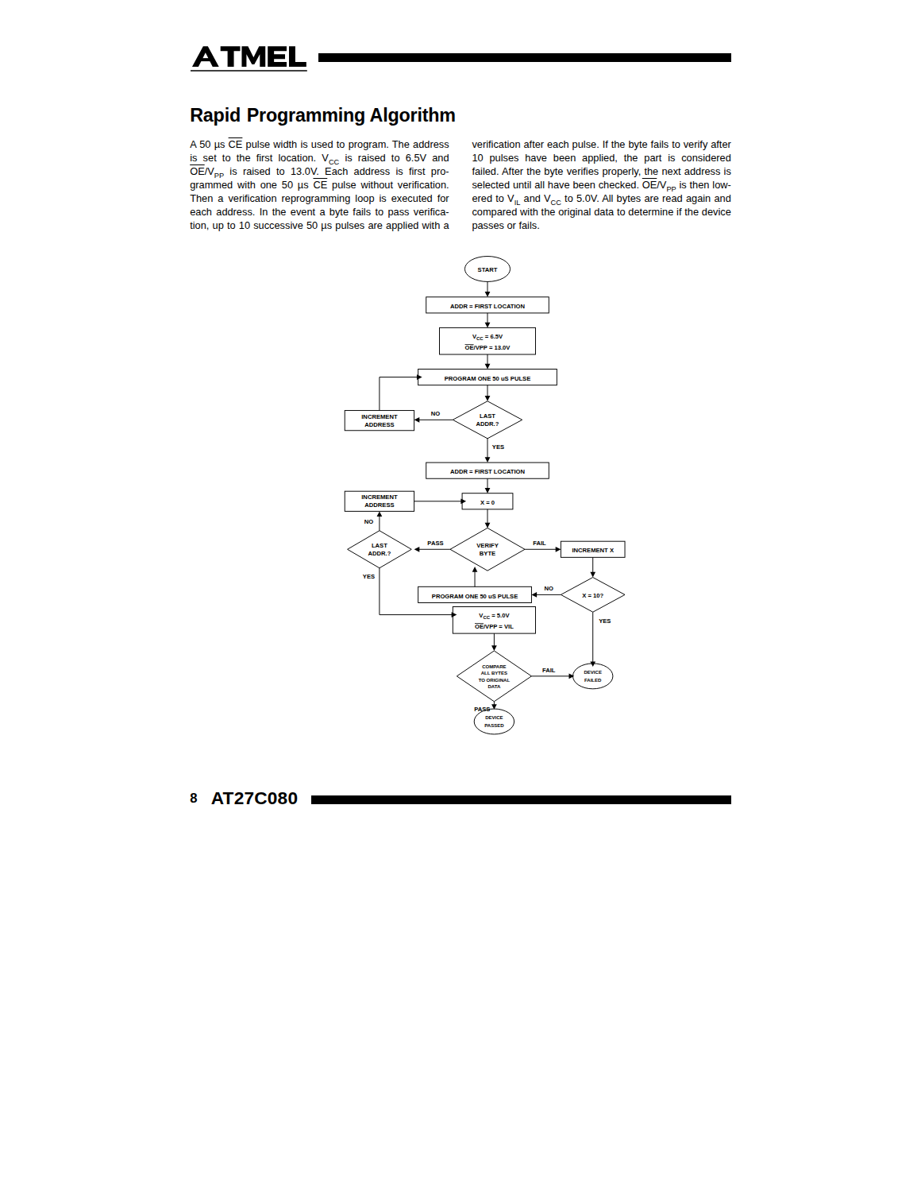Rapid Programming Algorithm
A 50 µs CE pulse width is used to program. The address is set to the first location. VCC is raised to 6.5V and OE/VPP is raised to 13.0V. Each address is first programmed with one 50 µs CE pulse without verification. Then a verification reprogramming loop is executed for each address. In the event a byte fails to pass verification, up to 10 successive 50 µs pulses are applied with a verification after each pulse. If the byte fails to verify after 10 pulses have been applied, the part is considered failed. After the byte verifies properly, the next address is selected until all have been checked. OE/VPP is then lowered to VIL and VCC to 5.0V. All bytes are read again and compared with the original data to determine if the device passes or fails.
START ADDR = FIRST LOCATION VCC = 6.5V OE/VPP = 13.0V PROGRAM ONE 50 uS PULSE LAST ADDR.? NO INCREMENT ADDRESS YES ADDR = FIRST LOCATION X = 0 INCREMENT ADDRESS VERIFY BYTE PASS LAST ADDR.? NO YES FAIL INCREMENT X X = 10? NO PROGRAM ONE 50 uS PULSE YES VCC = 5.0V OE/VPP = VIL COMPARE ALL BYTES TO ORIGINAL DATA FAIL DEVICE FAILED PASS DEVICE PASSED
8
AT27C080